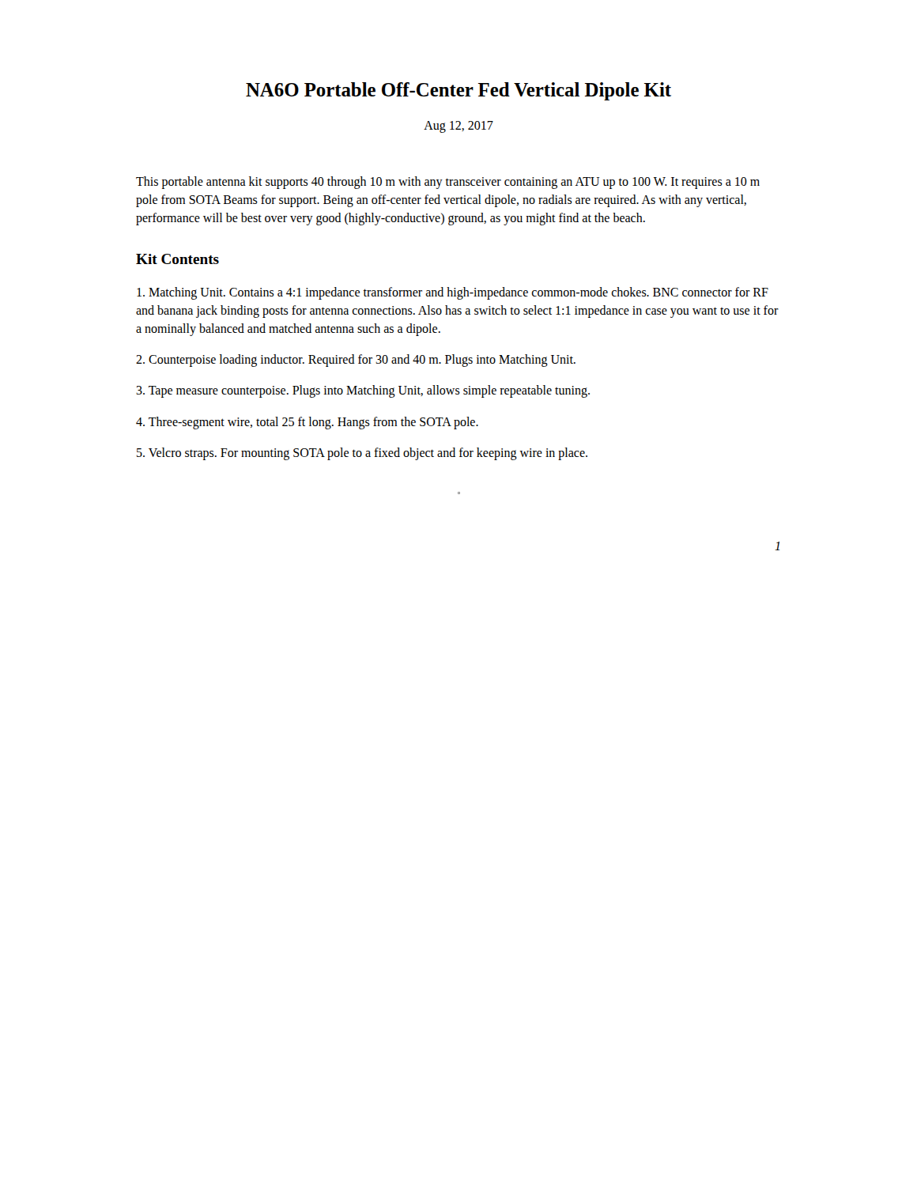NA6O Portable Off-Center Fed Vertical Dipole Kit
Aug 12, 2017
This portable antenna kit supports 40 through 10 m with any transceiver containing an ATU up to 100 W. It requires a 10 m pole from SOTA Beams for support. Being an off-center fed vertical dipole, no radials are required. As with any vertical, performance will be best over very good (highly-conductive) ground, as you might find at the beach.
Kit Contents
1. Matching Unit. Contains a 4:1 impedance transformer and high-impedance common-mode chokes. BNC connector for RF and banana jack binding posts for antenna connections. Also has a switch to select 1:1 impedance in case you want to use it for a nominally balanced and matched antenna such as a dipole.
2. Counterpoise loading inductor. Required for 30 and 40 m. Plugs into Matching Unit.
3. Tape measure counterpoise. Plugs into Matching Unit, allows simple repeatable tuning.
4. Three-segment wire, total 25 ft long. Hangs from the SOTA pole.
5. Velcro straps. For mounting SOTA pole to a fixed object and for keeping wire in place.
1